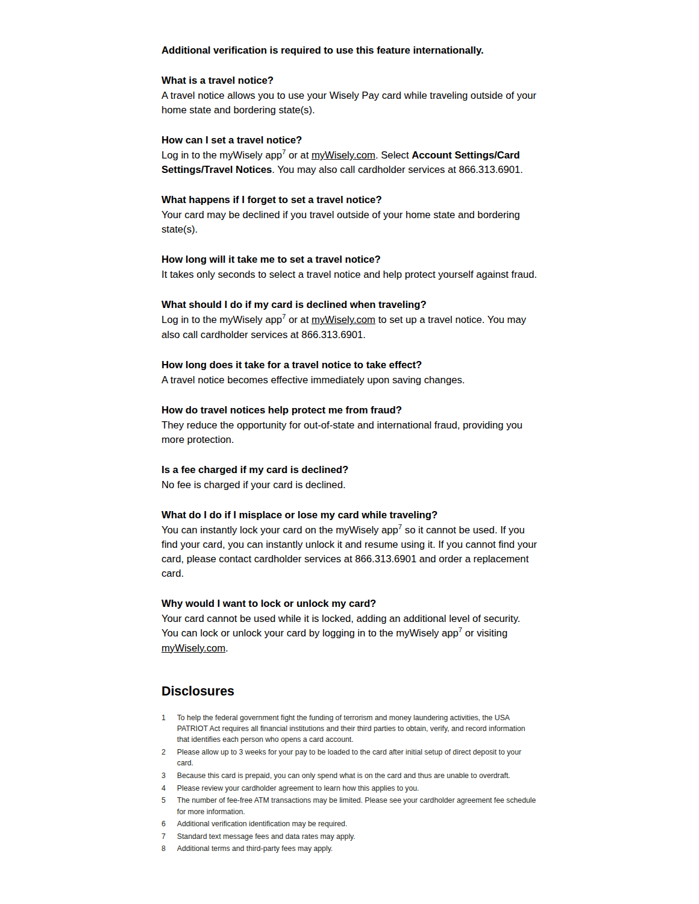Additional verification is required to use this feature internationally.
What is a travel notice?
A travel notice allows you to use your Wisely Pay card while traveling outside of your home state and bordering state(s).
How can I set a travel notice?
Log in to the myWisely app7 or at myWisely.com. Select Account Settings/Card Settings/Travel Notices. You may also call cardholder services at 866.313.6901.
What happens if I forget to set a travel notice?
Your card may be declined if you travel outside of your home state and bordering state(s).
How long will it take me to set a travel notice?
It takes only seconds to select a travel notice and help protect yourself against fraud.
What should I do if my card is declined when traveling?
Log in to the myWisely app7 or at myWisely.com to set up a travel notice. You may also call cardholder services at 866.313.6901.
How long does it take for a travel notice to take effect?
A travel notice becomes effective immediately upon saving changes.
How do travel notices help protect me from fraud?
They reduce the opportunity for out-of-state and international fraud, providing you more protection.
Is a fee charged if my card is declined?
No fee is charged if your card is declined.
What do I do if I misplace or lose my card while traveling?
You can instantly lock your card on the myWisely app7 so it cannot be used. If you find your card, you can instantly unlock it and resume using it. If you cannot find your card, please contact cardholder services at 866.313.6901 and order a replacement card.
Why would I want to lock or unlock my card?
Your card cannot be used while it is locked, adding an additional level of security. You can lock or unlock your card by logging in to the myWisely app7 or visiting myWisely.com.
Disclosures
1 To help the federal government fight the funding of terrorism and money laundering activities, the USA PATRIOT Act requires all financial institutions and their third parties to obtain, verify, and record information that identifies each person who opens a card account.
2 Please allow up to 3 weeks for your pay to be loaded to the card after initial setup of direct deposit to your card.
3 Because this card is prepaid, you can only spend what is on the card and thus are unable to overdraft.
4 Please review your cardholder agreement to learn how this applies to you.
5 The number of fee-free ATM transactions may be limited. Please see your cardholder agreement fee schedule for more information.
6 Additional verification identification may be required.
7 Standard text message fees and data rates may apply.
8 Additional terms and third-party fees may apply.